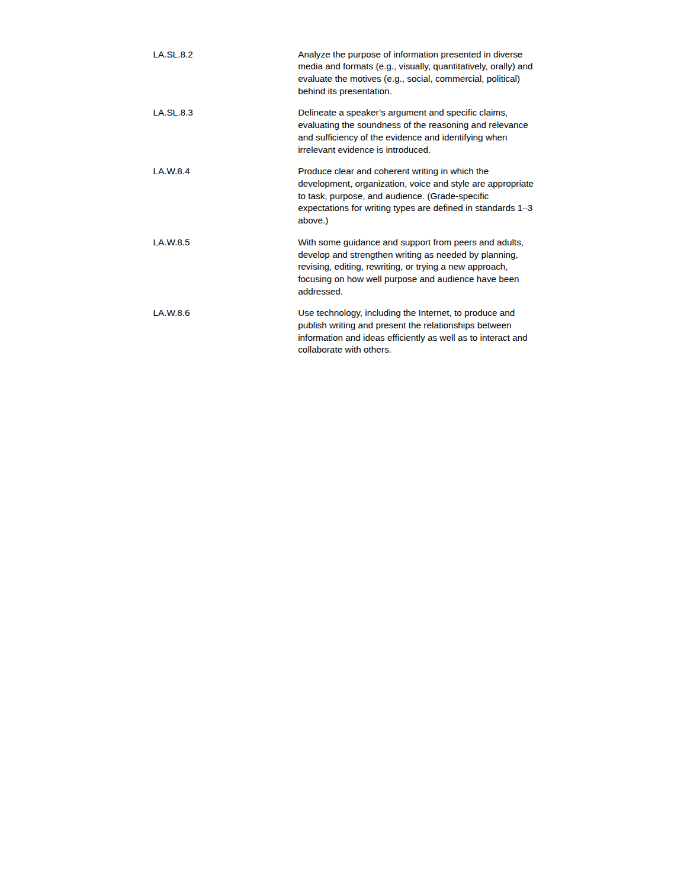| LA.SL.8.2 | Analyze the purpose of information presented in diverse media and formats (e.g., visually, quantitatively, orally) and evaluate the motives (e.g., social, commercial, political) behind its presentation. |
| LA.SL.8.3 | Delineate a speaker’s argument and specific claims, evaluating the soundness of the reasoning and relevance and sufficiency of the evidence and identifying when irrelevant evidence is introduced. |
| LA.W.8.4 | Produce clear and coherent writing in which the development, organization, voice and style are appropriate to task, purpose, and audience. (Grade-specific expectations for writing types are defined in standards 1–3 above.) |
| LA.W.8.5 | With some guidance and support from peers and adults, develop and strengthen writing as needed by planning, revising, editing, rewriting, or trying a new approach, focusing on how well purpose and audience have been addressed. |
| LA.W.8.6 | Use technology, including the Internet, to produce and publish writing and present the relationships between information and ideas efficiently as well as to interact and collaborate with others. |